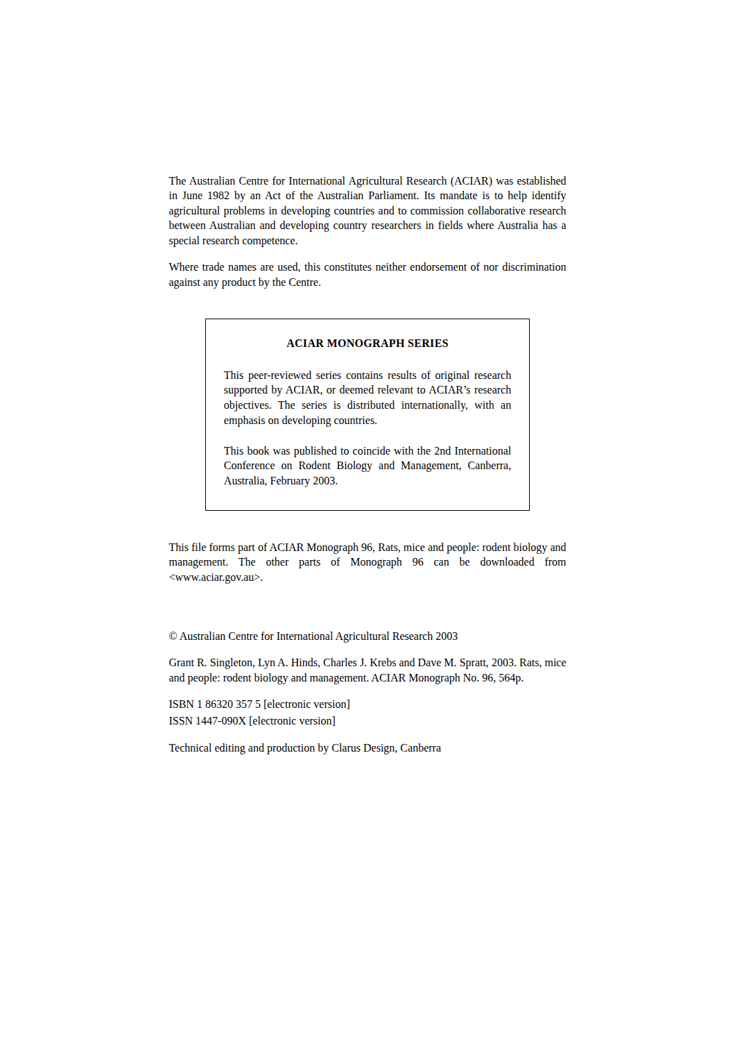The Australian Centre for International Agricultural Research (ACIAR) was established in June 1982 by an Act of the Australian Parliament. Its mandate is to help identify agricultural problems in developing countries and to commission collaborative research between Australian and developing country researchers in fields where Australia has a special research competence.
Where trade names are used, this constitutes neither endorsement of nor discrimination against any product by the Centre.
ACIAR MONOGRAPH SERIES
This peer-reviewed series contains results of original research supported by ACIAR, or deemed relevant to ACIAR’s research objectives. The series is distributed internationally, with an emphasis on developing countries.
This book was published to coincide with the 2nd International Conference on Rodent Biology and Management, Canberra, Australia, February 2003.
This file forms part of ACIAR Monograph 96, Rats, mice and people: rodent biology and management. The other parts of Monograph 96 can be downloaded from <www.aciar.gov.au>.
© Australian Centre for International Agricultural Research 2003
Grant R. Singleton, Lyn A. Hinds, Charles J. Krebs and Dave M. Spratt, 2003. Rats, mice and people: rodent biology and management. ACIAR Monograph No. 96, 564p.
ISBN 1 86320 357 5 [electronic version]
ISSN 1447-090X [electronic version]
Technical editing and production by Clarus Design, Canberra